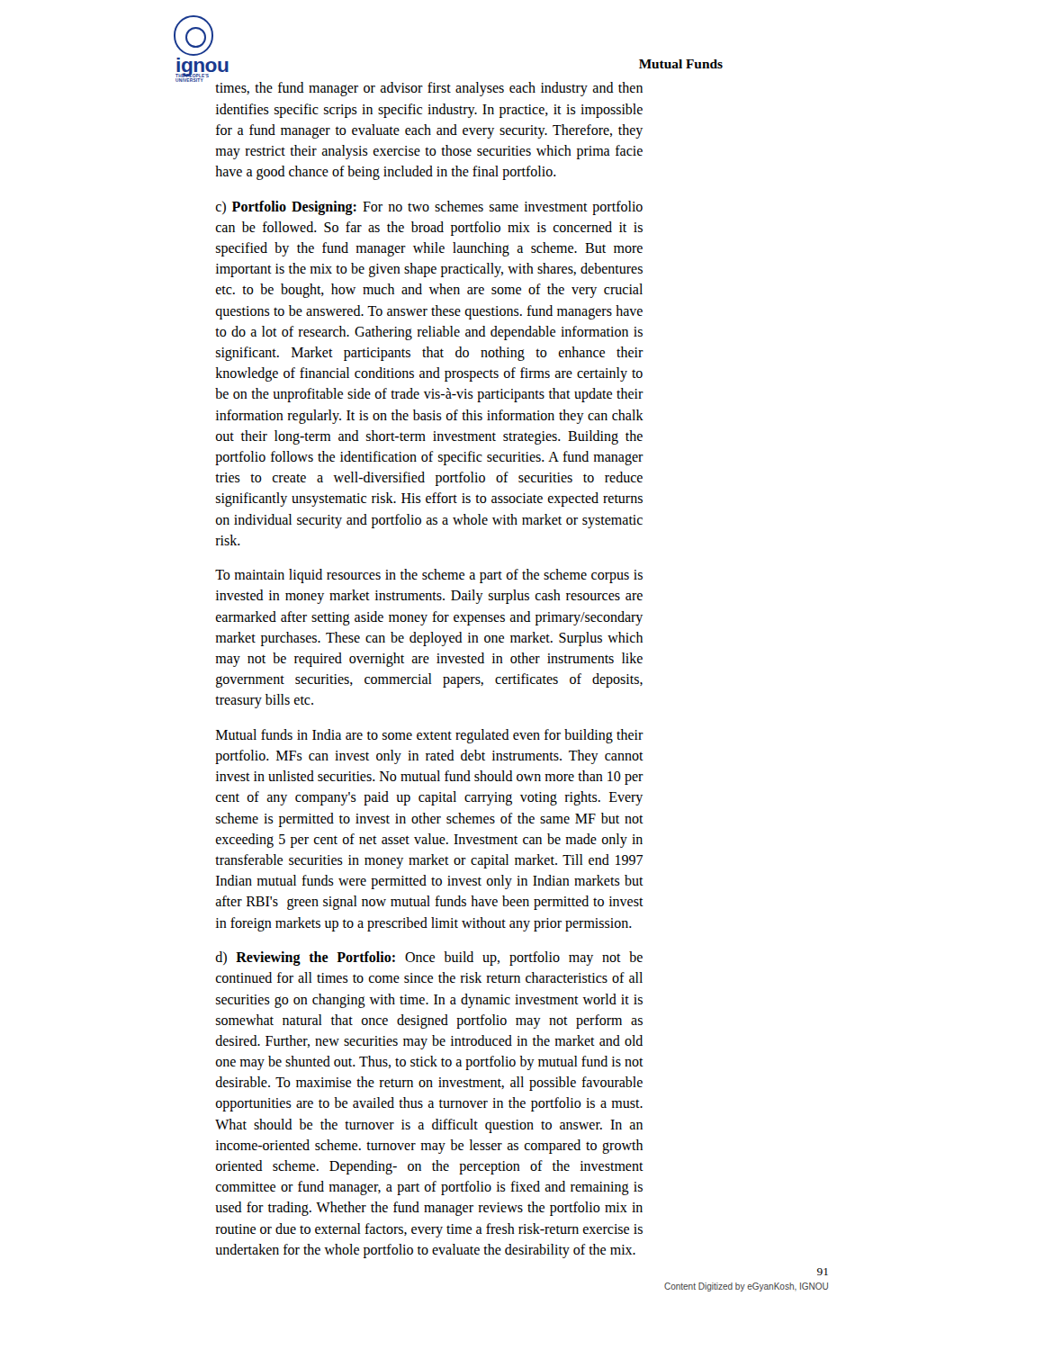ignou The People's
University
Mutual Funds
times, the fund manager or advisor first analyses each industry and then identifies specific scrips in specific industry. In practice, it is impossible for a fund manager to evaluate each and every security. Therefore, they may restrict their analysis exercise to those securities which prima facie have a good chance of being included in the final portfolio.
c) Portfolio Designing: For no two schemes same investment portfolio can be followed. So far as the broad portfolio mix is concerned it is specified by the fund manager while launching a scheme. But more important is the mix to be given shape practically, with shares, debentures etc. to be bought, how much and when are some of the very crucial questions to be answered. To answer these questions. fund managers have to do a lot of research. Gathering reliable and dependable information is significant. Market participants that do nothing to enhance their knowledge of financial conditions and prospects of firms are certainly to be on the unprofitable side of trade vis-à-vis participants that update their information regularly. It is on the basis of this information they can chalk out their long-term and short-term investment strategies. Building the portfolio follows the identification of specific securities. A fund manager tries to create a well-diversified portfolio of securities to reduce significantly unsystematic risk. His effort is to associate expected returns on individual security and portfolio as a whole with market or systematic risk.
To maintain liquid resources in the scheme a part of the scheme corpus is invested in money market instruments. Daily surplus cash resources are earmarked after setting aside money for expenses and primary/secondary market purchases. These can be deployed in one market. Surplus which may not be required overnight are invested in other instruments like government securities, commercial papers, certificates of deposits, treasury bills etc.
Mutual funds in India are to some extent regulated even for building their portfolio. MFs can invest only in rated debt instruments. They cannot invest in unlisted securities. No mutual fund should own more than 10 per cent of any company's paid up capital carrying voting rights. Every scheme is permitted to invest in other schemes of the same MF but not exceeding 5 per cent of net asset value. Investment can be made only in transferable securities in money market or capital market. Till end 1997 Indian mutual funds were permitted to invest only in Indian markets but after RBI's green signal now mutual funds have been permitted to invest in foreign markets up to a prescribed limit without any prior permission.
d) Reviewing the Portfolio: Once build up, portfolio may not be continued for all times to come since the risk return characteristics of all securities go on changing with time. In a dynamic investment world it is somewhat natural that once designed portfolio may not perform as desired. Further, new securities may be introduced in the market and old one may be shunted out. Thus, to stick to a portfolio by mutual fund is not desirable. To maximise the return on investment, all possible favourable opportunities are to be availed thus a turnover in the portfolio is a must. What should be the turnover is a difficult question to answer. In an income-oriented scheme. turnover may be lesser as compared to growth oriented scheme. Depending- on the perception of the investment committee or fund manager, a part of portfolio is fixed and remaining is used for trading. Whether the fund manager reviews the portfolio mix in routine or due to external factors, every time a fresh risk-return exercise is undertaken for the whole portfolio to evaluate the desirability of the mix.
91 Content Digitized by eGyanKosh, IGNOU